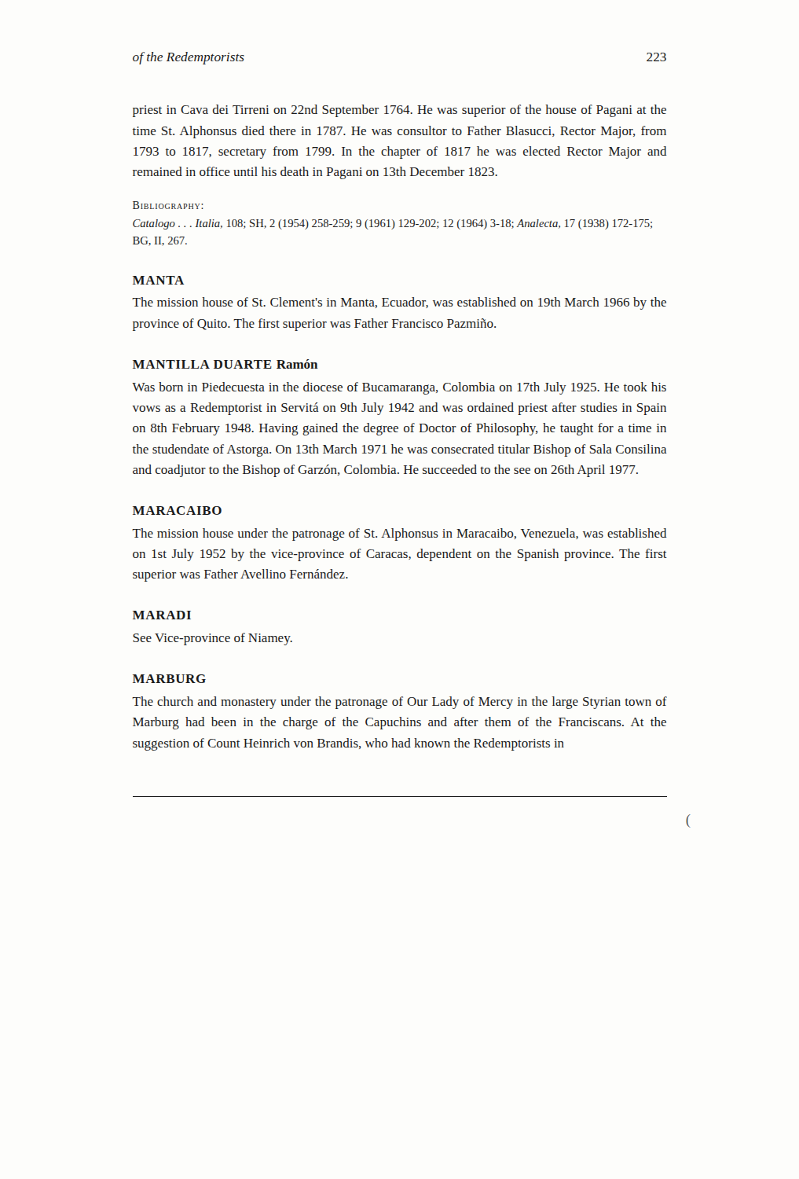of the Redemptorists 223
priest in Cava dei Tirreni on 22nd September 1764. He was superior of the house of Pagani at the time St. Alphonsus died there in 1787. He was consultor to Father Blasucci, Rector Major, from 1793 to 1817, secretary from 1799. In the chapter of 1817 he was elected Rector Major and remained in office until his death in Pagani on 13th December 1823.
Bibliography:
Catalogo . . . Italia, 108; SH, 2 (1954) 258-259; 9 (1961) 129-202; 12 (1964) 3-18; Analecta, 17 (1938) 172-175; BG, II, 267.
Manta
The mission house of St. Clement's in Manta, Ecuador, was established on 19th March 1966 by the province of Quito. The first superior was Father Francisco Pazmiño.
Mantilla Duarte Ramón
Was born in Piedecuesta in the diocese of Bucamaranga, Colombia on 17th July 1925. He took his vows as a Redemptorist in Servitá on 9th July 1942 and was ordained priest after studies in Spain on 8th February 1948. Having gained the degree of Doctor of Philosophy, he taught for a time in the studendate of Astorga. On 13th March 1971 he was consecrated titular Bishop of Sala Consilina and coadjutor to the Bishop of Garzón, Colombia. He succeeded to the see on 26th April 1977.
Maracaibo
The mission house under the patronage of St. Alphonsus in Maracaibo, Venezuela, was established on 1st July 1952 by the vice-province of Caracas, dependent on the Spanish province. The first superior was Father Avellino Fernández.
Maradi
See Vice-province of Niamey.
Marburg
The church and monastery under the patronage of Our Lady of Mercy in the large Styrian town of Marburg had been in the charge of the Capuchins and after them of the Franciscans. At the suggestion of Count Heinrich von Brandis, who had known the Redemptorists in
(